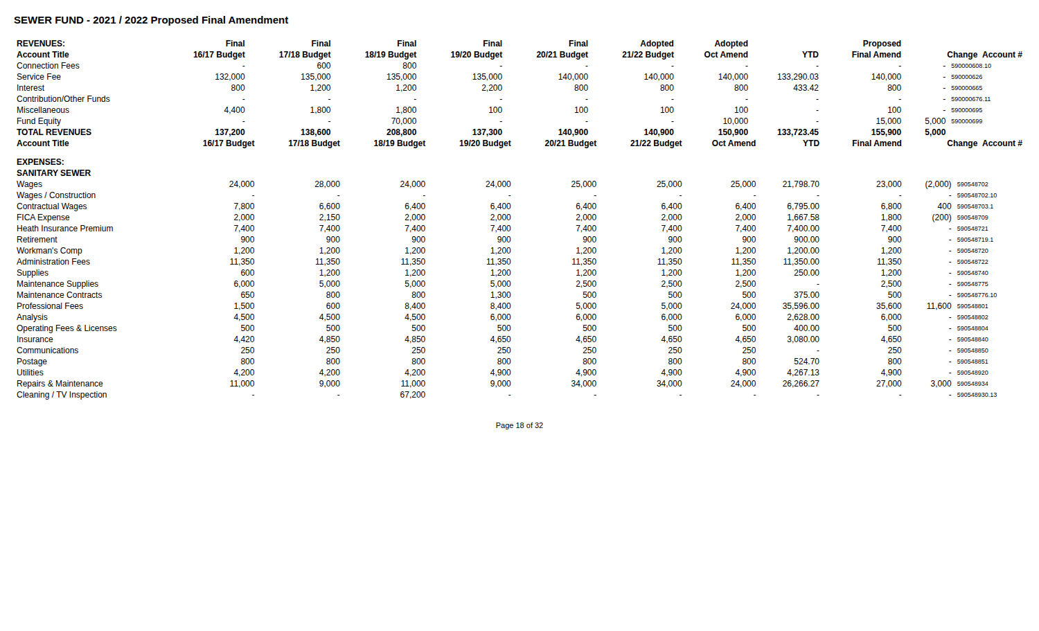SEWER FUND - 2021 / 2022 Proposed Final Amendment
| REVENUES: | Final | Final | Final | Final | Final | Adopted | Adopted | | Proposed | |
| --- | --- | --- | --- | --- | --- | --- | --- | --- | --- | --- |
| Account Title | 16/17 Budget | 17/18 Budget | 18/19 Budget | 19/20 Budget | 20/21 Budget | 21/22 Budget | Oct Amend | YTD | Final Amend | Change Account # |
| Connection Fees | - | 600 | 800 | - | - | - | - | - | - | - | 590000608.10 |
| Service Fee | 132,000 | 135,000 | 135,000 | 135,000 | 140,000 | 140,000 | 140,000 | 133,290.03 | 140,000 | - | 590000626 |
| Interest | 800 | 1,200 | 1,200 | 2,200 | 800 | 800 | 800 | 433.42 | 800 | - | 590000665 |
| Contribution/Other Funds | - | - | - | - | - | - | - | - | - | - | 590000676.11 |
| Miscellaneous | 4,400 | 1,800 | 1,800 | 100 | 100 | 100 | 100 | - | 100 | - | 590000695 |
| Fund Equity | - | - | 70,000 | - | - | - | 10,000 | - | 15,000 | 5,000 | 590000699 |
| TOTAL REVENUES | 137,200 | 138,600 | 208,800 | 137,300 | 140,900 | 140,900 | 150,900 | 133,723.45 | 155,900 | 5,000 | |
| EXPENSES: |
| SANITARY SEWER |
| Account Title | 16/17 Budget | 17/18 Budget | 18/19 Budget | 19/20 Budget | 20/21 Budget | 21/22 Budget | Oct Amend | YTD | Final Amend | Change Account # |
| Wages | 24,000 | 28,000 | 24,000 | 24,000 | 25,000 | 25,000 | 25,000 | 21,798.70 | 23,000 | (2,000) | 590548702 |
| Wages / Construction | - | - | - | - | - | - | - | - | - | - | 590548702.10 |
| Contractual Wages | 7,800 | 6,600 | 6,400 | 6,400 | 6,400 | 6,400 | 6,400 | 6,795.00 | 6,800 | 400 | 590548703.1 |
| FICA Expense | 2,000 | 2,150 | 2,000 | 2,000 | 2,000 | 2,000 | 2,000 | 1,667.58 | 1,800 | (200) | 590548709 |
| Heath Insurance Premium | 7,400 | 7,400 | 7,400 | 7,400 | 7,400 | 7,400 | 7,400 | 7,400.00 | 7,400 | - | 590548721 |
| Retirement | 900 | 900 | 900 | 900 | 900 | 900 | 900 | 900.00 | 900 | - | 590548719.1 |
| Workman's Comp | 1,200 | 1,200 | 1,200 | 1,200 | 1,200 | 1,200 | 1,200 | 1,200.00 | 1,200 | - | 590548720 |
| Administration Fees | 11,350 | 11,350 | 11,350 | 11,350 | 11,350 | 11,350 | 11,350 | 11,350.00 | 11,350 | - | 590548722 |
| Supplies | 600 | 1,200 | 1,200 | 1,200 | 1,200 | 1,200 | 1,200 | 250.00 | 1,200 | - | 590548740 |
| Maintenance Supplies | 6,000 | 5,000 | 5,000 | 5,000 | 2,500 | 2,500 | 2,500 | - | 2,500 | - | 590548775 |
| Maintenance Contracts | 650 | 800 | 800 | 1,300 | 500 | 500 | 500 | 375.00 | 500 | - | 590548776.10 |
| Professional Fees | 1,500 | 600 | 8,400 | 8,400 | 5,000 | 5,000 | 24,000 | 35,596.00 | 35,600 | 11,600 | 590548801 |
| Analysis | 4,500 | 4,500 | 4,500 | 6,000 | 6,000 | 6,000 | 6,000 | 2,628.00 | 6,000 | - | 590548802 |
| Operating Fees & Licenses | 500 | 500 | 500 | 500 | 500 | 500 | 500 | 400.00 | 500 | - | 590548804 |
| Insurance | 4,420 | 4,850 | 4,850 | 4,650 | 4,650 | 4,650 | 4,650 | 3,080.00 | 4,650 | - | 590548840 |
| Communications | 250 | 250 | 250 | 250 | 250 | 250 | 250 | - | 250 | - | 590548850 |
| Postage | 800 | 800 | 800 | 800 | 800 | 800 | 800 | 524.70 | 800 | - | 590548851 |
| Utilities | 4,200 | 4,200 | 4,200 | 4,900 | 4,900 | 4,900 | 4,900 | 4,267.13 | 4,900 | - | 590548920 |
| Repairs & Maintenance | 11,000 | 9,000 | 11,000 | 9,000 | 34,000 | 34,000 | 24,000 | 26,266.27 | 27,000 | 3,000 | 590548934 |
| Cleaning / TV Inspection | - | - | 67,200 | - | - | - | - | - | - | - | 590548930.13 |
Page 18 of 32